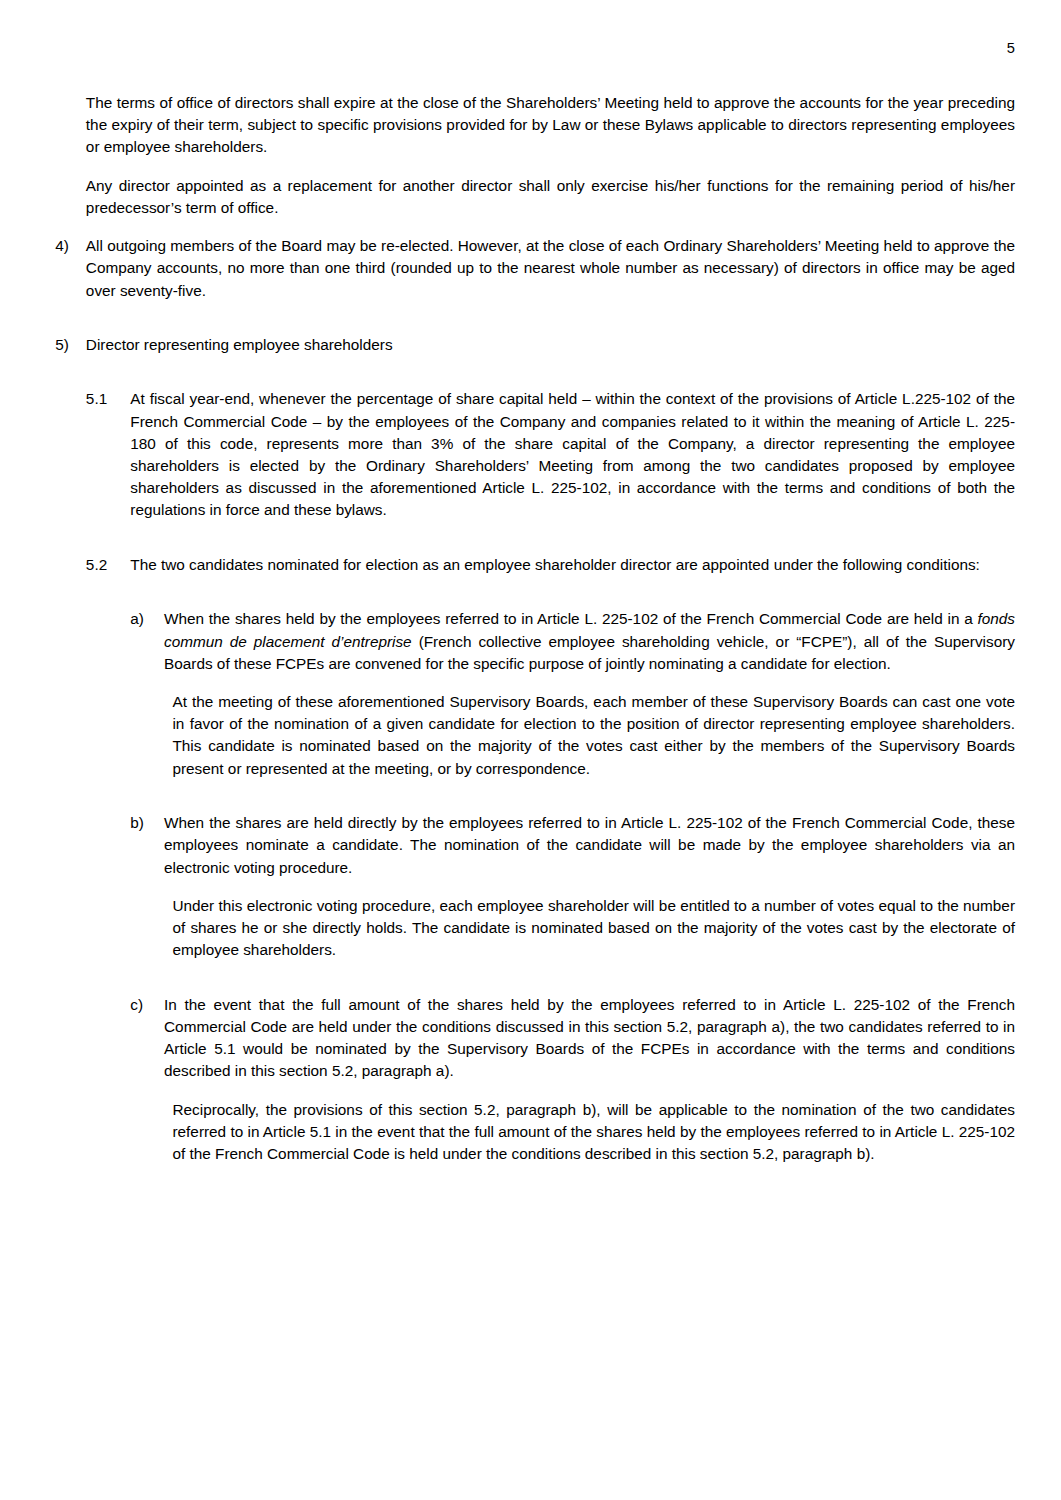5
The terms of office of directors shall expire at the close of the Shareholders’ Meeting held to approve the accounts for the year preceding the expiry of their term, subject to specific provisions provided for by Law or these Bylaws applicable to directors representing employees or employee shareholders.
Any director appointed as a replacement for another director shall only exercise his/her functions for the remaining period of his/her predecessor’s term of office.
4)
All outgoing members of the Board may be re-elected. However, at the close of each Ordinary Shareholders’ Meeting held to approve the Company accounts, no more than one third (rounded up to the nearest whole number as necessary) of directors in office may be aged over seventy-five.
5)
Director representing employee shareholders
5.1
At fiscal year-end, whenever the percentage of share capital held – within the context of the provisions of Article L.225-102 of the French Commercial Code – by the employees of the Company and companies related to it within the meaning of Article L. 225-180 of this code, represents more than 3% of the share capital of the Company, a director representing the employee shareholders is elected by the Ordinary Shareholders’ Meeting from among the two candidates proposed by employee shareholders as discussed in the aforementioned Article L. 225-102, in accordance with the terms and conditions of both the regulations in force and these bylaws.
5.2
The two candidates nominated for election as an employee shareholder director are appointed under the following conditions:
a)
When the shares held by the employees referred to in Article L. 225-102 of the French Commercial Code are held in a fonds commun de placement d’entreprise (French collective employee shareholding vehicle, or “FCPE”), all of the Supervisory Boards of these FCPEs are convened for the specific purpose of jointly nominating a candidate for election.
At the meeting of these aforementioned Supervisory Boards, each member of these Supervisory Boards can cast one vote in favor of the nomination of a given candidate for election to the position of director representing employee shareholders. This candidate is nominated based on the majority of the votes cast either by the members of the Supervisory Boards present or represented at the meeting, or by correspondence.
b)
When the shares are held directly by the employees referred to in Article L. 225-102 of the French Commercial Code, these employees nominate a candidate. The nomination of the candidate will be made by the employee shareholders via an electronic voting procedure.
Under this electronic voting procedure, each employee shareholder will be entitled to a number of votes equal to the number of shares he or she directly holds. The candidate is nominated based on the majority of the votes cast by the electorate of employee shareholders.
c)
In the event that the full amount of the shares held by the employees referred to in Article L. 225-102 of the French Commercial Code are held under the conditions discussed in this section 5.2, paragraph a), the two candidates referred to in Article 5.1 would be nominated by the Supervisory Boards of the FCPEs in accordance with the terms and conditions described in this section 5.2, paragraph a).
Reciprocally, the provisions of this section 5.2, paragraph b), will be applicable to the nomination of the two candidates referred to in Article 5.1 in the event that the full amount of the shares held by the employees referred to in Article L. 225-102 of the French Commercial Code is held under the conditions described in this section 5.2, paragraph b).